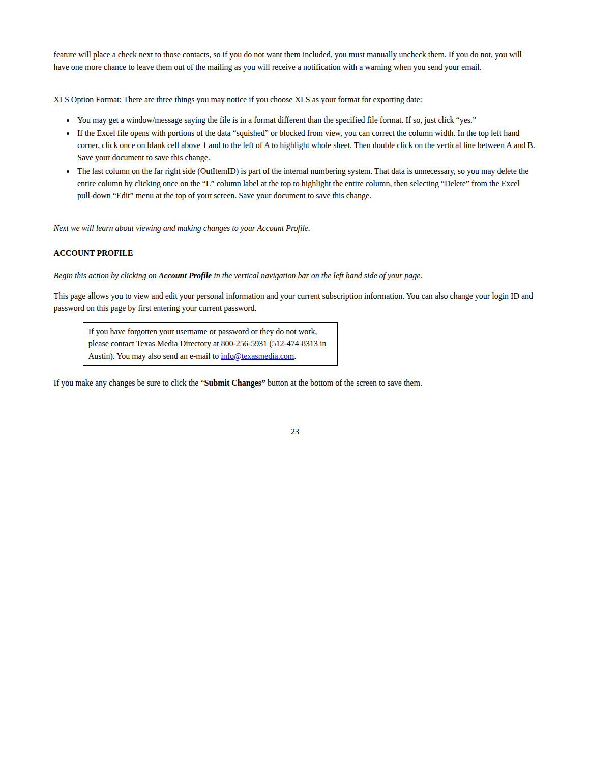feature will place a check next to those contacts, so if you do not want them included, you must manually uncheck them. If you do not, you will have one more chance to leave them out of the mailing as you will receive a notification with a warning when you send your email.
XLS Option Format: There are three things you may notice if you choose XLS as your format for exporting date:
You may get a window/message saying the file is in a format different than the specified file format. If so, just click “yes.”
If the Excel file opens with portions of the data “squished” or blocked from view, you can correct the column width. In the top left hand corner, click once on blank cell above 1 and to the left of A to highlight whole sheet. Then double click on the vertical line between A and B. Save your document to save this change.
The last column on the far right side (OutItemID) is part of the internal numbering system. That data is unnecessary, so you may delete the entire column by clicking once on the “L” column label at the top to highlight the entire column, then selecting “Delete” from the Excel pull-down “Edit” menu at the top of your screen. Save your document to save this change.
Next we will learn about viewing and making changes to your Account Profile.
ACCOUNT PROFILE
Begin this action by clicking on Account Profile in the vertical navigation bar on the left hand side of your page.
This page allows you to view and edit your personal information and your current subscription information. You can also change your login ID and password on this page by first entering your current password.
If you have forgotten your username or password or they do not work, please contact Texas Media Directory at 800-256-5931 (512-474-8313 in Austin). You may also send an e-mail to info@texasmedia.com.
If you make any changes be sure to click the “Submit Changes” button at the bottom of the screen to save them.
23